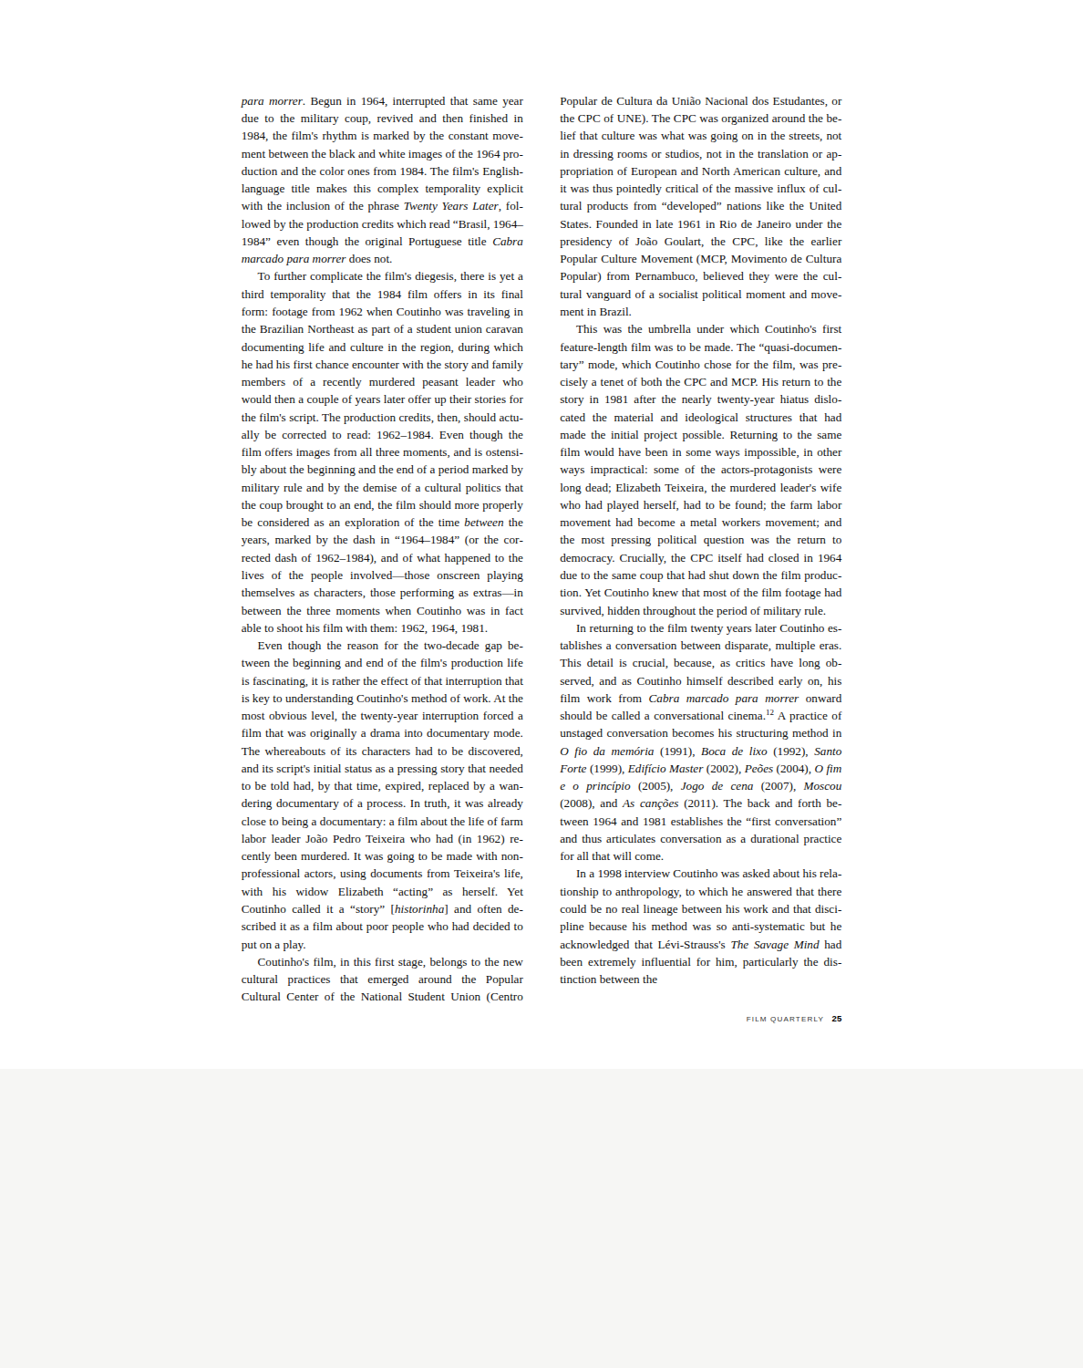para morrer. Begun in 1964, interrupted that same year due to the military coup, revived and then finished in 1984, the film's rhythm is marked by the constant movement between the black and white images of the 1964 production and the color ones from 1984. The film's English-language title makes this complex temporality explicit with the inclusion of the phrase Twenty Years Later, followed by the production credits which read “Brasil, 1964–1984” even though the original Portuguese title Cabra marcado para morrer does not.
To further complicate the film's diegesis, there is yet a third temporality that the 1984 film offers in its final form: footage from 1962 when Coutinho was traveling in the Brazilian Northeast as part of a student union caravan documenting life and culture in the region, during which he had his first chance encounter with the story and family members of a recently murdered peasant leader who would then a couple of years later offer up their stories for the film's script. The production credits, then, should actually be corrected to read: 1962–1984. Even though the film offers images from all three moments, and is ostensibly about the beginning and the end of a period marked by military rule and by the demise of a cultural politics that the coup brought to an end, the film should more properly be considered as an exploration of the time between the years, marked by the dash in “1964–1984” (or the corrected dash of 1962–1984), and of what happened to the lives of the people involved—those onscreen playing themselves as characters, those performing as extras—in between the three moments when Coutinho was in fact able to shoot his film with them: 1962, 1964, 1981.
Even though the reason for the two-decade gap between the beginning and end of the film's production life is fascinating, it is rather the effect of that interruption that is key to understanding Coutinho's method of work. At the most obvious level, the twenty-year interruption forced a film that was originally a drama into documentary mode. The whereabouts of its characters had to be discovered, and its script's initial status as a pressing story that needed to be told had, by that time, expired, replaced by a wandering documentary of a process. In truth, it was already close to being a documentary: a film about the life of farm labor leader João Pedro Teixeira who had (in 1962) recently been murdered. It was going to be made with nonprofessional actors, using documents from Teixeira's life, with his widow Elizabeth “acting” as herself. Yet Coutinho called it a “story” [historinha] and often described it as a film about poor people who had decided to put on a play.
Coutinho's film, in this first stage, belongs to the new cultural practices that emerged around the Popular Cultural Center of the National Student Union (Centro Popular de Cultura da União Nacional dos Estudantes, or the CPC of UNE). The CPC was organized around the belief that culture was what was going on in the streets, not in dressing rooms or studios, not in the translation or appropriation of European and North American culture, and it was thus pointedly critical of the massive influx of cultural products from “developed” nations like the United States. Founded in late 1961 in Rio de Janeiro under the presidency of João Goulart, the CPC, like the earlier Popular Culture Movement (MCP, Movimento de Cultura Popular) from Pernambuco, believed they were the cultural vanguard of a socialist political moment and movement in Brazil.
This was the umbrella under which Coutinho's first feature-length film was to be made. The “quasi-documentary” mode, which Coutinho chose for the film, was precisely a tenet of both the CPC and MCP. His return to the story in 1981 after the nearly twenty-year hiatus dislocated the material and ideological structures that had made the initial project possible. Returning to the same film would have been in some ways impossible, in other ways impractical: some of the actors-protagonists were long dead; Elizabeth Teixeira, the murdered leader's wife who had played herself, had to be found; the farm labor movement had become a metal workers movement; and the most pressing political question was the return to democracy. Crucially, the CPC itself had closed in 1964 due to the same coup that had shut down the film production. Yet Coutinho knew that most of the film footage had survived, hidden throughout the period of military rule.
In returning to the film twenty years later Coutinho establishes a conversation between disparate, multiple eras. This detail is crucial, because, as critics have long observed, and as Coutinho himself described early on, his film work from Cabra marcado para morrer onward should be called a conversational cinema.12 A practice of unstaged conversation becomes his structuring method in O fio da memória (1991), Boca de lixo (1992), Santo Forte (1999), Edifício Master (2002), Peões (2004), O fim e o princípio (2005), Jogo de cena (2007), Moscou (2008), and As canções (2011). The back and forth between 1964 and 1981 establishes the “first conversation” and thus articulates conversation as a durational practice for all that will come.
In a 1998 interview Coutinho was asked about his relationship to anthropology, to which he answered that there could be no real lineage between his work and that discipline because his method was so anti-systematic but he acknowledged that Lévi-Strauss's The Savage Mind had been extremely influential for him, particularly the distinction between the
FILM QUARTERLY25